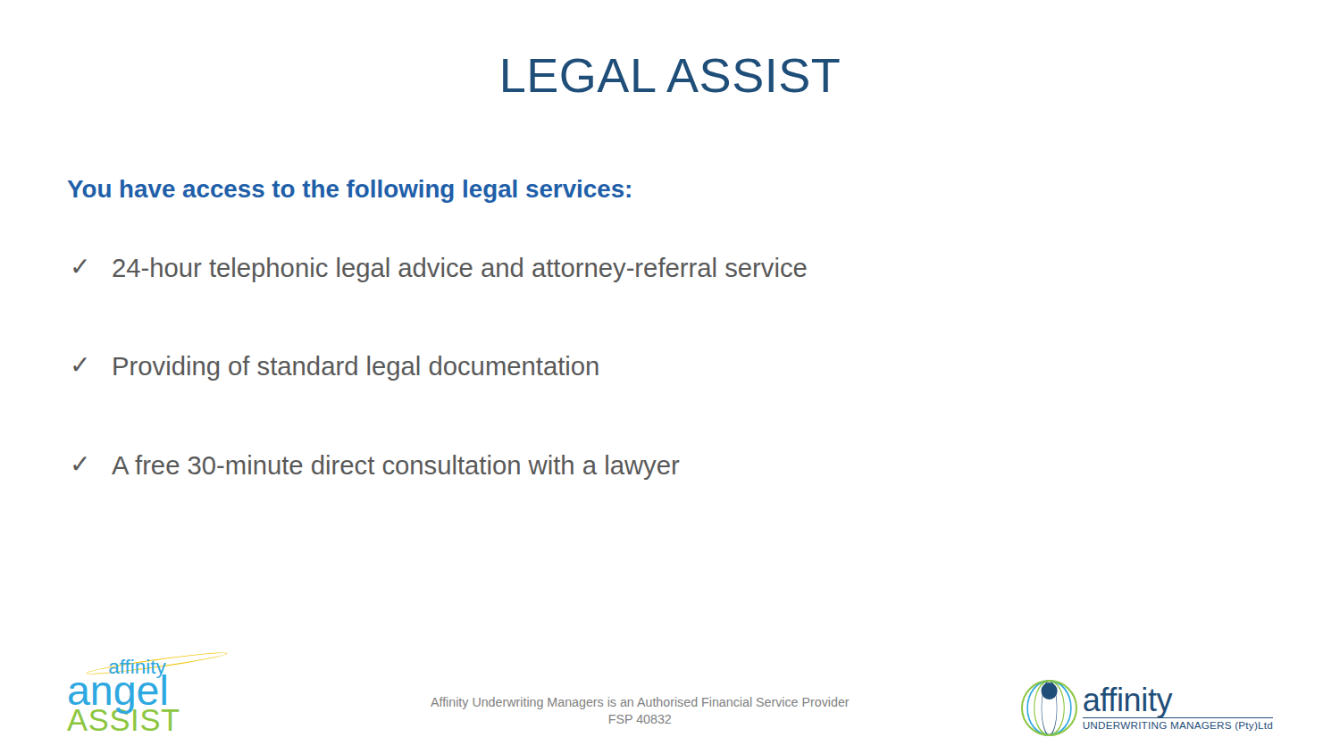LEGAL ASSIST
You have access to the following legal services:
24-hour telephonic legal advice and attorney-referral service
Providing of standard legal documentation
A free 30-minute direct consultation with a lawyer
affinity
angel
ASSIST
Affinity Underwriting Managers is an Authorised Financial Service Provider
FSP 40832
affinity UNDERWRITING MANAGERS (Pty)Ltd